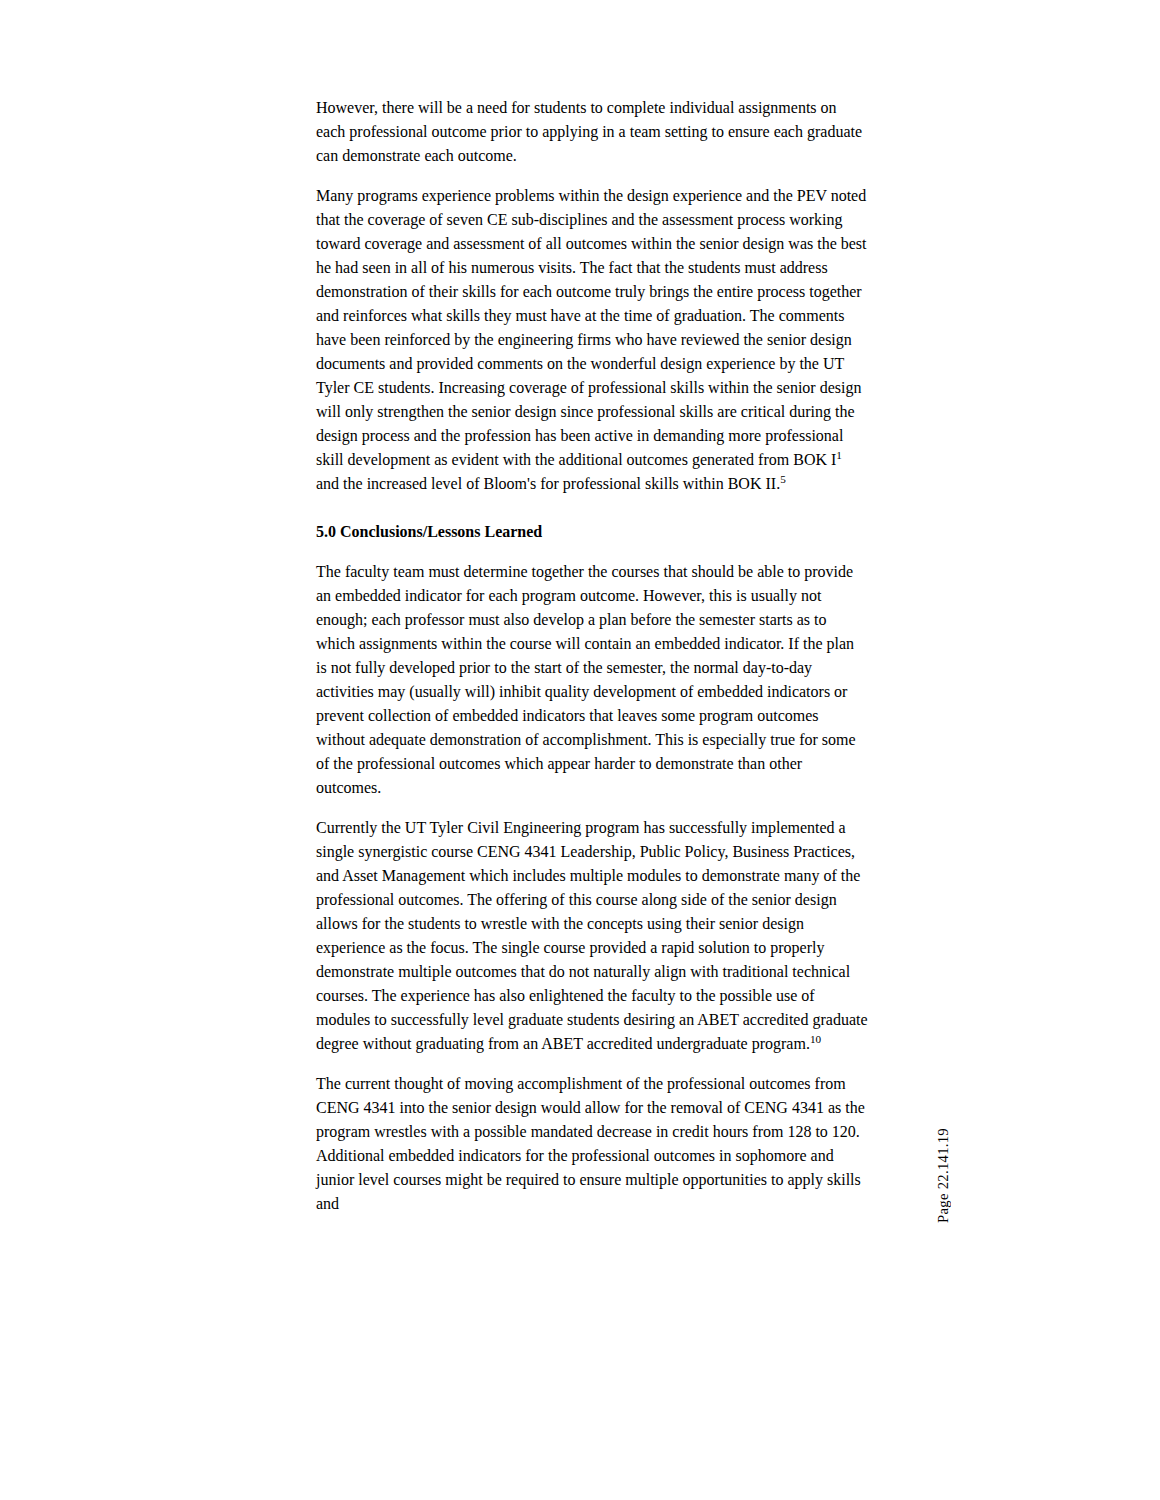However, there will be a need for students to complete individual assignments on each professional outcome prior to applying in a team setting to ensure each graduate can demonstrate each outcome.
Many programs experience problems within the design experience and the PEV noted that the coverage of seven CE sub-disciplines and the assessment process working toward coverage and assessment of all outcomes within the senior design was the best he had seen in all of his numerous visits. The fact that the students must address demonstration of their skills for each outcome truly brings the entire process together and reinforces what skills they must have at the time of graduation. The comments have been reinforced by the engineering firms who have reviewed the senior design documents and provided comments on the wonderful design experience by the UT Tyler CE students. Increasing coverage of professional skills within the senior design will only strengthen the senior design since professional skills are critical during the design process and the profession has been active in demanding more professional skill development as evident with the additional outcomes generated from BOK I1 and the increased level of Bloom's for professional skills within BOK II.5
5.0 Conclusions/Lessons Learned
The faculty team must determine together the courses that should be able to provide an embedded indicator for each program outcome. However, this is usually not enough; each professor must also develop a plan before the semester starts as to which assignments within the course will contain an embedded indicator. If the plan is not fully developed prior to the start of the semester, the normal day-to-day activities may (usually will) inhibit quality development of embedded indicators or prevent collection of embedded indicators that leaves some program outcomes without adequate demonstration of accomplishment. This is especially true for some of the professional outcomes which appear harder to demonstrate than other outcomes.
Currently the UT Tyler Civil Engineering program has successfully implemented a single synergistic course CENG 4341 Leadership, Public Policy, Business Practices, and Asset Management which includes multiple modules to demonstrate many of the professional outcomes. The offering of this course along side of the senior design allows for the students to wrestle with the concepts using their senior design experience as the focus. The single course provided a rapid solution to properly demonstrate multiple outcomes that do not naturally align with traditional technical courses. The experience has also enlightened the faculty to the possible use of modules to successfully level graduate students desiring an ABET accredited graduate degree without graduating from an ABET accredited undergraduate program.10
The current thought of moving accomplishment of the professional outcomes from CENG 4341 into the senior design would allow for the removal of CENG 4341 as the program wrestles with a possible mandated decrease in credit hours from 128 to 120. Additional embedded indicators for the professional outcomes in sophomore and junior level courses might be required to ensure multiple opportunities to apply skills and
Page 22.141.19